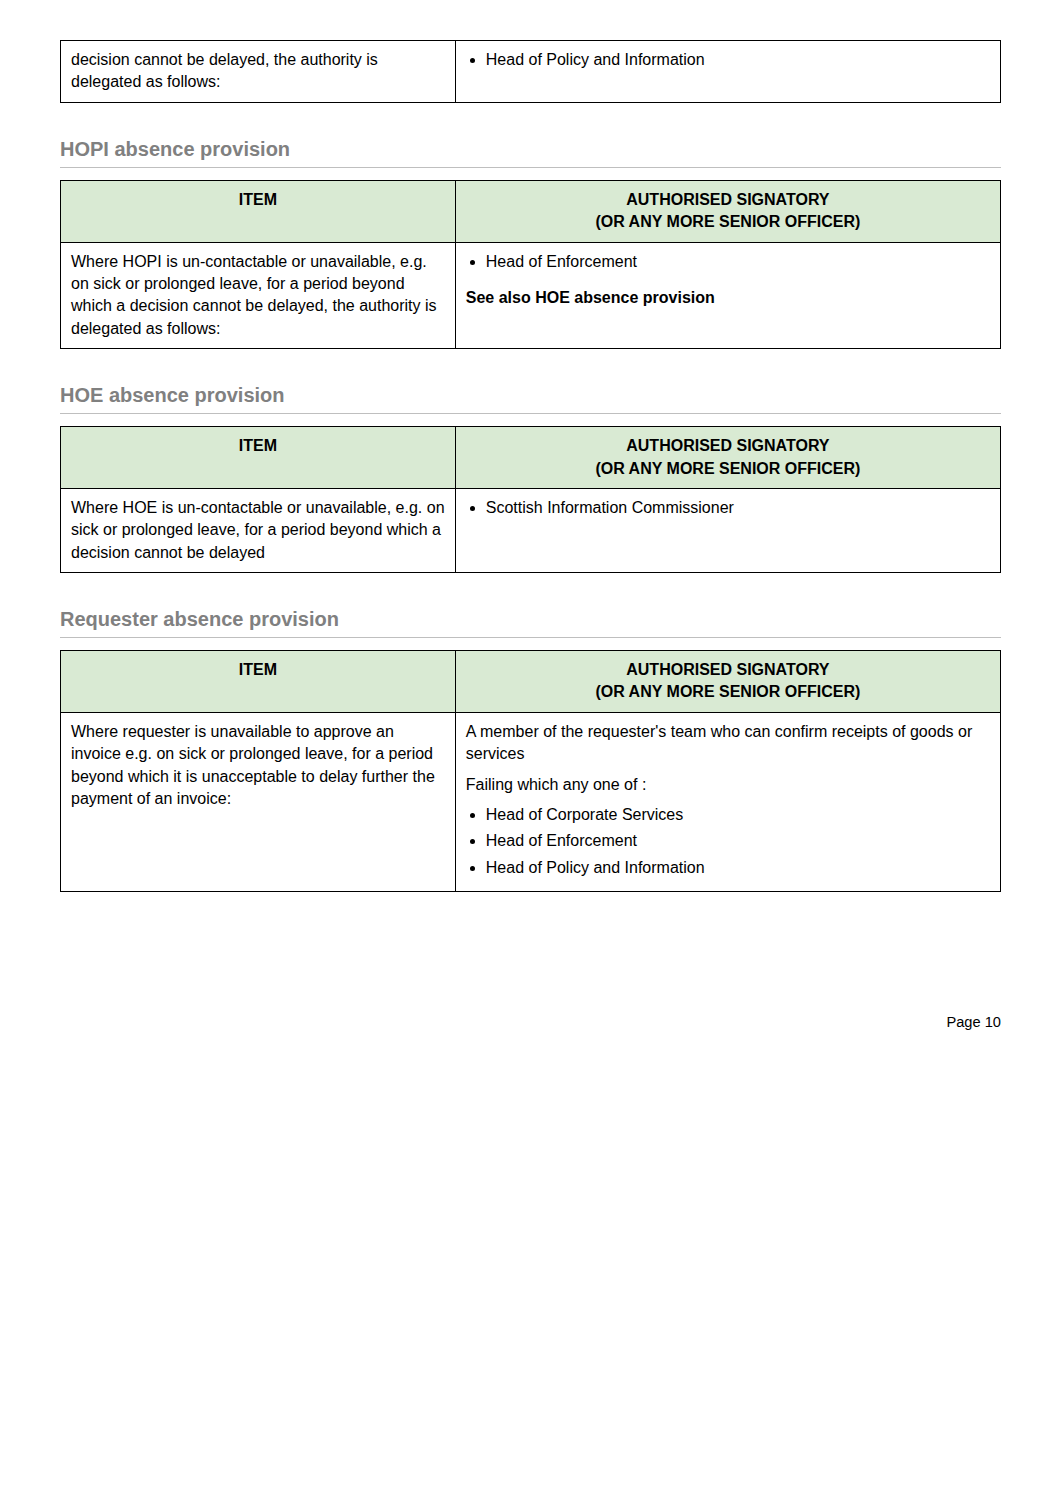| decision cannot be delayed, the authority is delegated as follows: | Head of Policy and Information |
HOPI absence provision
| ITEM | AUTHORISED SIGNATORY (OR ANY MORE SENIOR OFFICER) |
| --- | --- |
| Where HOPI is un-contactable or unavailable, e.g. on sick or prolonged leave, for a period beyond which a decision cannot be delayed, the authority is delegated as follows: | Head of Enforcement See also HOE absence provision |
HOE absence provision
| ITEM | AUTHORISED SIGNATORY (OR ANY MORE SENIOR OFFICER) |
| --- | --- |
| Where HOE is un-contactable or unavailable, e.g. on sick or prolonged leave, for a period beyond which a decision cannot be delayed | Scottish Information Commissioner |
Requester absence provision
| ITEM | AUTHORISED SIGNATORY (OR ANY MORE SENIOR OFFICER) |
| --- | --- |
| Where requester is unavailable to approve an invoice e.g. on sick or prolonged leave, for a period beyond which it is unacceptable to delay further the payment of an invoice: | A member of the requester's team who can confirm receipts of goods or services Failing which any one of : Head of Corporate Services Head of Enforcement Head of Policy and Information |
Page 10